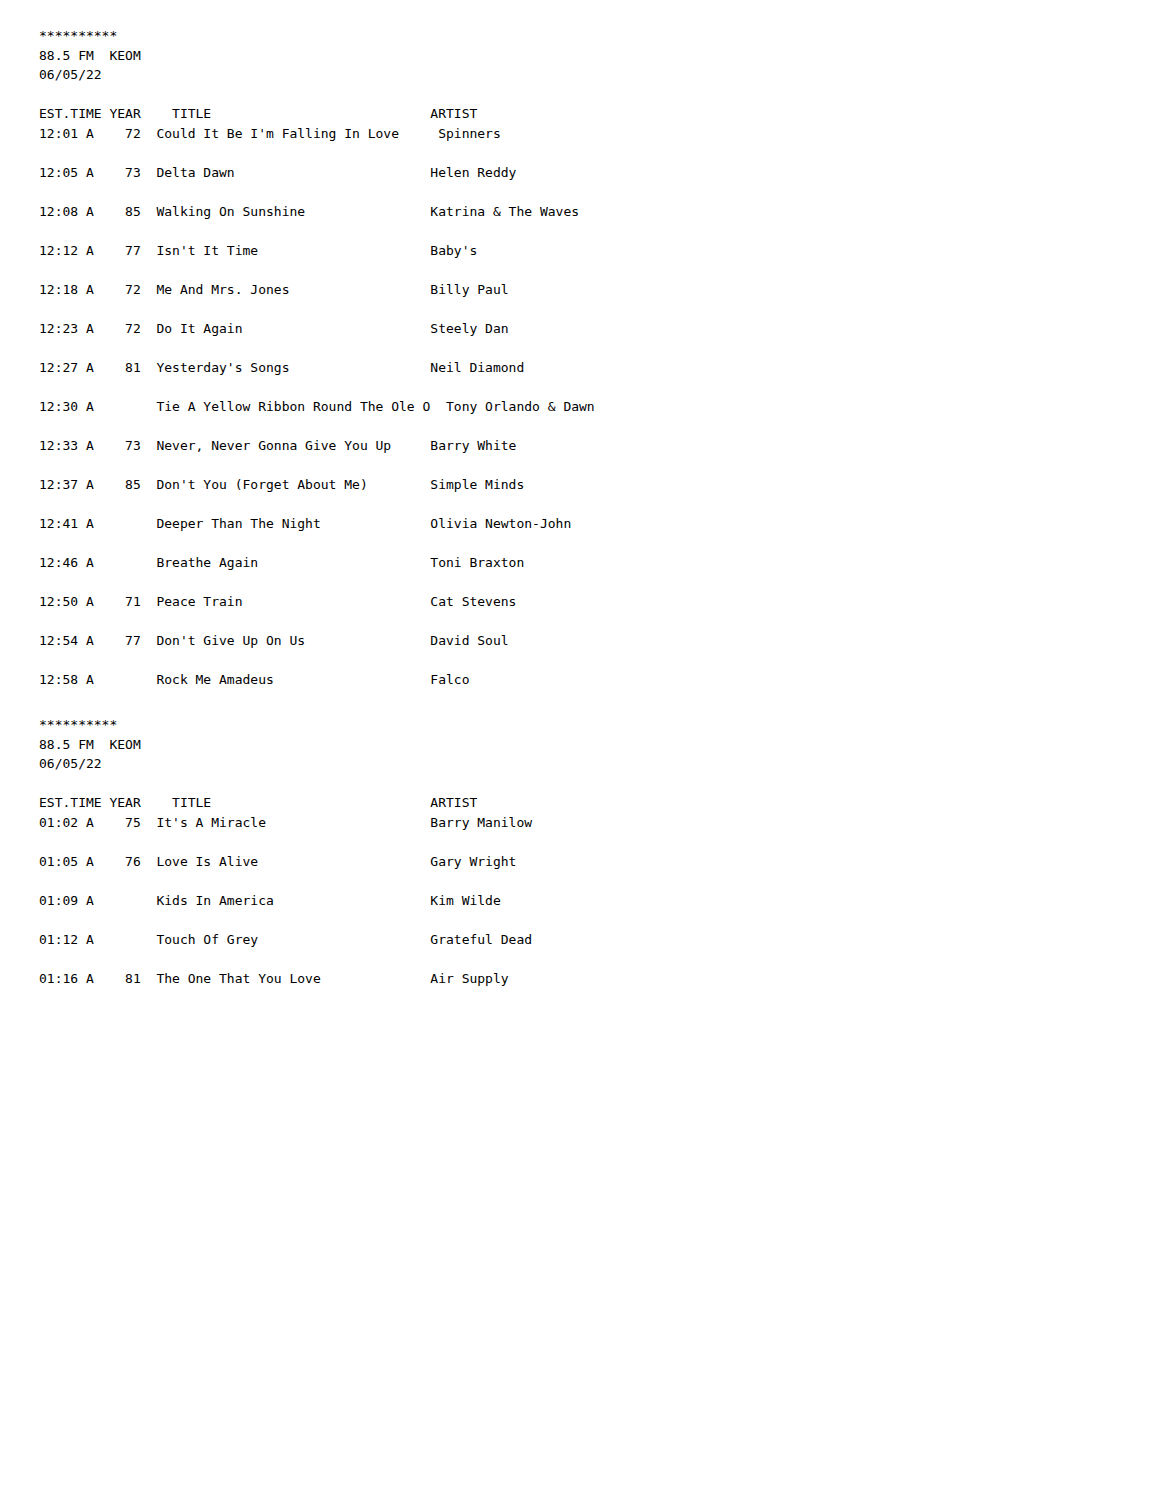**********
88.5 FM  KEOM
06/05/22

EST.TIME YEAR    TITLE                            ARTIST
12:01 A    72  Could It Be I'm Falling In Love     Spinners

12:05 A    73  Delta Dawn                         Helen Reddy

12:08 A    85  Walking On Sunshine                Katrina & The Waves

12:12 A    77  Isn't It Time                      Baby's

12:18 A    72  Me And Mrs. Jones                  Billy Paul

12:23 A    72  Do It Again                        Steely Dan

12:27 A    81  Yesterday's Songs                  Neil Diamond

12:30 A        Tie A Yellow Ribbon Round The Ole O  Tony Orlando & Dawn

12:33 A    73  Never, Never Gonna Give You Up     Barry White

12:37 A    85  Don't You (Forget About Me)        Simple Minds

12:41 A        Deeper Than The Night              Olivia Newton-John

12:46 A        Breathe Again                      Toni Braxton

12:50 A    71  Peace Train                        Cat Stevens

12:54 A    77  Don't Give Up On Us                David Soul

12:58 A        Rock Me Amadeus                    Falco
**********
88.5 FM  KEOM
06/05/22

EST.TIME YEAR    TITLE                            ARTIST
01:02 A    75  It's A Miracle                     Barry Manilow

01:05 A    76  Love Is Alive                      Gary Wright

01:09 A        Kids In America                    Kim Wilde

01:12 A        Touch Of Grey                      Grateful Dead

01:16 A    81  The One That You Love              Air Supply